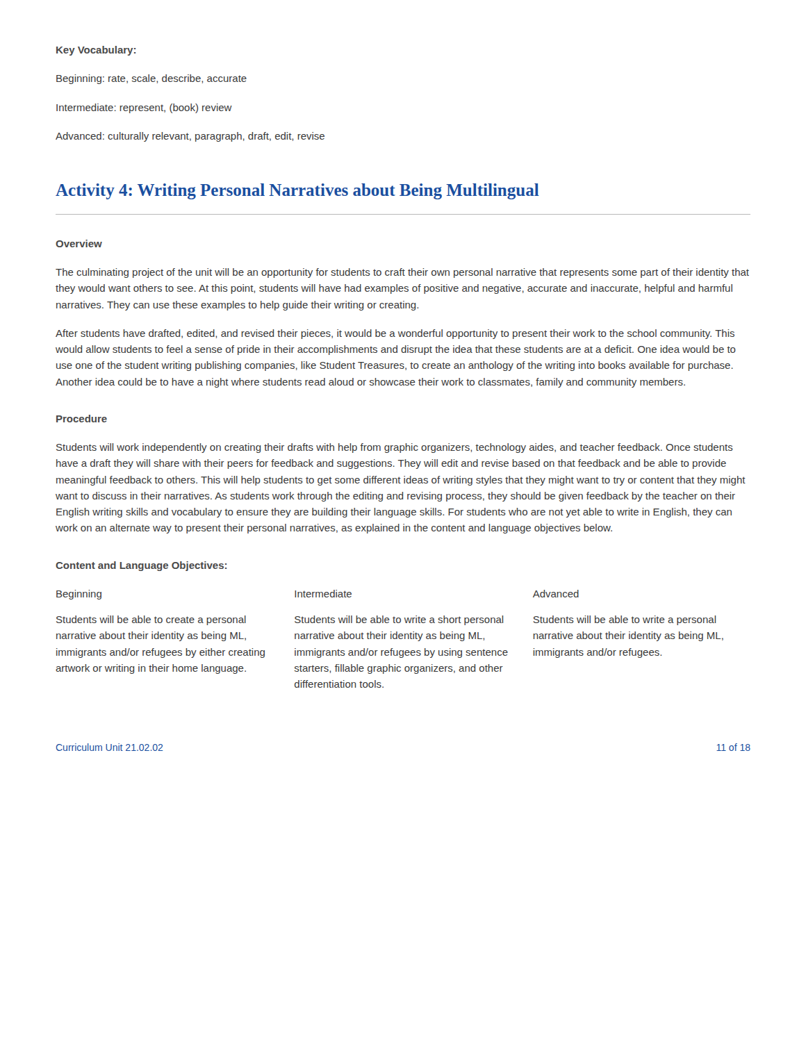Key Vocabulary:
Beginning: rate, scale, describe, accurate
Intermediate: represent, (book) review
Advanced: culturally relevant, paragraph, draft, edit, revise
Activity 4: Writing Personal Narratives about Being Multilingual
Overview
The culminating project of the unit will be an opportunity for students to craft their own personal narrative that represents some part of their identity that they would want others to see. At this point, students will have had examples of positive and negative, accurate and inaccurate, helpful and harmful narratives. They can use these examples to help guide their writing or creating.
After students have drafted, edited, and revised their pieces, it would be a wonderful opportunity to present their work to the school community. This would allow students to feel a sense of pride in their accomplishments and disrupt the idea that these students are at a deficit. One idea would be to use one of the student writing publishing companies, like Student Treasures, to create an anthology of the writing into books available for purchase. Another idea could be to have a night where students read aloud or showcase their work to classmates, family and community members.
Procedure
Students will work independently on creating their drafts with help from graphic organizers, technology aides, and teacher feedback. Once students have a draft they will share with their peers for feedback and suggestions. They will edit and revise based on that feedback and be able to provide meaningful feedback to others. This will help students to get some different ideas of writing styles that they might want to try or content that they might want to discuss in their narratives. As students work through the editing and revising process, they should be given feedback by the teacher on their English writing skills and vocabulary to ensure they are building their language skills. For students who are not yet able to write in English, they can work on an alternate way to present their personal narratives, as explained in the content and language objectives below.
Content and Language Objectives:
Beginning
Students will be able to create a personal narrative about their identity as being ML, immigrants and/or refugees by either creating artwork or writing in their home language.
Intermediate
Students will be able to write a short personal narrative about their identity as being ML, immigrants and/or refugees by using sentence starters, fillable graphic organizers, and other differentiation tools.
Advanced
Students will be able to write a personal narrative about their identity as being ML, immigrants and/or refugees.
Curriculum Unit 21.02.02 11 of 18